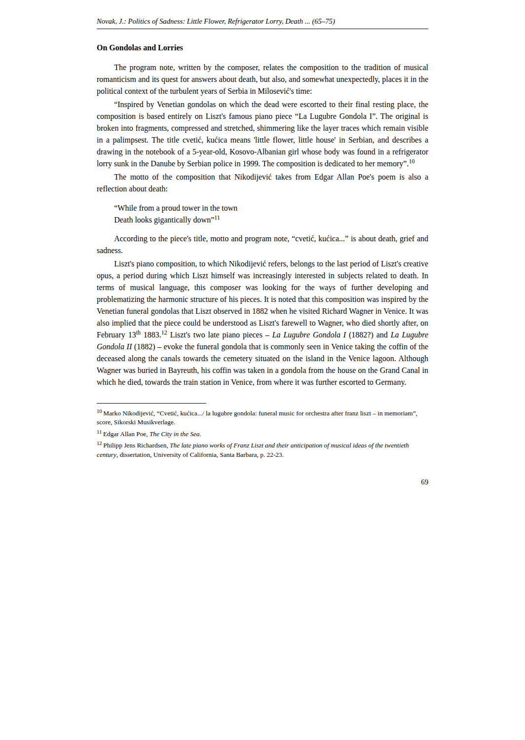Novak, J.: Politics of Sadness: Little Flower, Refrigerator Lorry, Death ... (65–75)
On Gondolas and Lorries
The program note, written by the composer, relates the composition to the tradition of musical romanticism and its quest for answers about death, but also, and somewhat unexpectedly, places it in the political context of the turbulent years of Serbia in Milosević's time:
“Inspired by Venetian gondolas on which the dead were escorted to their final resting place, the composition is based entirely on Liszt's famous piano piece “La Lugubre Gondola I”. The original is broken into fragments, compressed and stretched, shimmering like the layer traces which remain visible in a palimpsest. The title cvetić, kućica means 'little flower, little house' in Serbian, and describes a drawing in the notebook of a 5-year-old, Kosovo-Albanian girl whose body was found in a refrigerator lorry sunk in the Danube by Serbian police in 1999. The composition is dedicated to her memory”.10
The motto of the composition that Nikodijević takes from Edgar Allan Poe's poem is also a reflection about death:
“While from a proud tower in the town
Death looks gigantically down”11
According to the piece's title, motto and program note, “cvetić, kućica...” is about death, grief and sadness.
Liszt's piano composition, to which Nikodijević refers, belongs to the last period of Liszt's creative opus, a period during which Liszt himself was increasingly interested in subjects related to death. In terms of musical language, this composer was looking for the ways of further developing and problematizing the harmonic structure of his pieces. It is noted that this composition was inspired by the Venetian funeral gondolas that Liszt observed in 1882 when he visited Richard Wagner in Venice. It was also implied that the piece could be understood as Liszt's farewell to Wagner, who died shortly after, on February 13th 1883.12 Liszt's two late piano pieces – La Lugubre Gondola I (1882?) and La Lugubre Gondola II (1882) – evoke the funeral gondola that is commonly seen in Venice taking the coffin of the deceased along the canals towards the cemetery situated on the island in the Venice lagoon. Although Wagner was buried in Bayreuth, his coffin was taken in a gondola from the house on the Grand Canal in which he died, towards the train station in Venice, from where it was further escorted to Germany.
10 Marko Nikodijević, “Cvetić, kućica.../ la lugubre gondola: funeral music for orchestra after franz liszt – in memoriam”, score, Sikorski Musikverlage.
11 Edgar Allan Poe, The City in the Sea.
12 Philipp Jens Richardsen, The late piano works of Franz Liszt and their anticipation of musical ideas of the twentieth century, dissertation, University of California, Santa Barbara, p. 22-23.
69